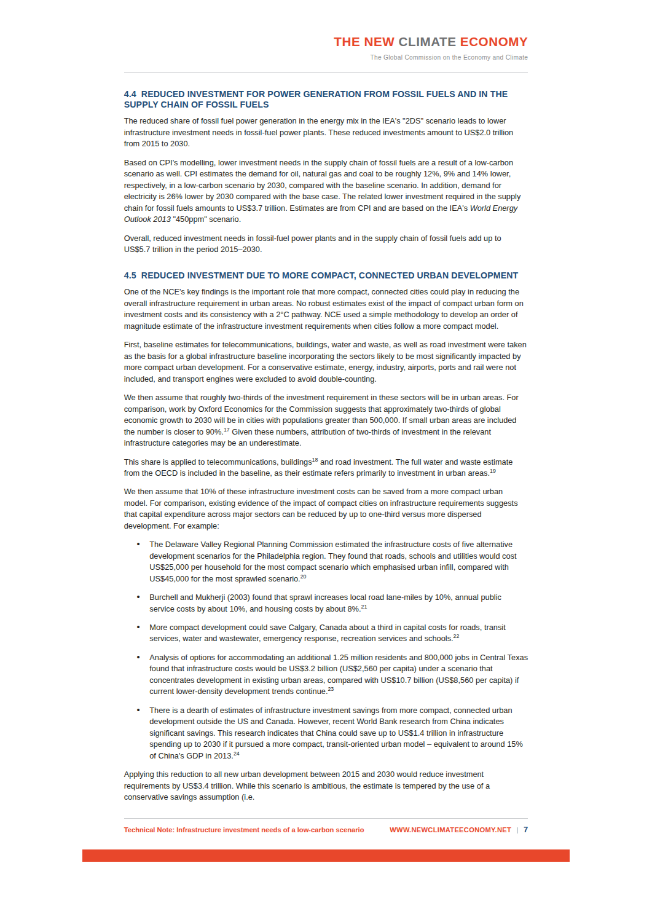THE NEW CLIMATE ECONOMY
The Global Commission on the Economy and Climate
4.4 REDUCED INVESTMENT FOR POWER GENERATION FROM FOSSIL FUELS AND IN THE SUPPLY CHAIN OF FOSSIL FUELS
The reduced share of fossil fuel power generation in the energy mix in the IEA's "2DS" scenario leads to lower infrastructure investment needs in fossil-fuel power plants. These reduced investments amount to US$2.0 trillion from 2015 to 2030.
Based on CPI's modelling, lower investment needs in the supply chain of fossil fuels are a result of a low-carbon scenario as well. CPI estimates the demand for oil, natural gas and coal to be roughly 12%, 9% and 14% lower, respectively, in a low-carbon scenario by 2030, compared with the baseline scenario. In addition, demand for electricity is 26% lower by 2030 compared with the base case. The related lower investment required in the supply chain for fossil fuels amounts to US$3.7 trillion. Estimates are from CPI and are based on the IEA's World Energy Outlook 2013 "450ppm" scenario.
Overall, reduced investment needs in fossil-fuel power plants and in the supply chain of fossil fuels add up to US$5.7 trillion in the period 2015–2030.
4.5 REDUCED INVESTMENT DUE TO MORE COMPACT, CONNECTED URBAN DEVELOPMENT
One of the NCE's key findings is the important role that more compact, connected cities could play in reducing the overall infrastructure requirement in urban areas. No robust estimates exist of the impact of compact urban form on investment costs and its consistency with a 2°C pathway. NCE used a simple methodology to develop an order of magnitude estimate of the infrastructure investment requirements when cities follow a more compact model.
First, baseline estimates for telecommunications, buildings, water and waste, as well as road investment were taken as the basis for a global infrastructure baseline incorporating the sectors likely to be most significantly impacted by more compact urban development. For a conservative estimate, energy, industry, airports, ports and rail were not included, and transport engines were excluded to avoid double-counting.
We then assume that roughly two-thirds of the investment requirement in these sectors will be in urban areas. For comparison, work by Oxford Economics for the Commission suggests that approximately two-thirds of global economic growth to 2030 will be in cities with populations greater than 500,000. If small urban areas are included the number is closer to 90%.17 Given these numbers, attribution of two-thirds of investment in the relevant infrastructure categories may be an underestimate.
This share is applied to telecommunications, buildings18 and road investment. The full water and waste estimate from the OECD is included in the baseline, as their estimate refers primarily to investment in urban areas.19
We then assume that 10% of these infrastructure investment costs can be saved from a more compact urban model. For comparison, existing evidence of the impact of compact cities on infrastructure requirements suggests that capital expenditure across major sectors can be reduced by up to one-third versus more dispersed development. For example:
The Delaware Valley Regional Planning Commission estimated the infrastructure costs of five alternative development scenarios for the Philadelphia region. They found that roads, schools and utilities would cost US$25,000 per household for the most compact scenario which emphasised urban infill, compared with US$45,000 for the most sprawled scenario.20
Burchell and Mukherji (2003) found that sprawl increases local road lane-miles by 10%, annual public service costs by about 10%, and housing costs by about 8%.21
More compact development could save Calgary, Canada about a third in capital costs for roads, transit services, water and wastewater, emergency response, recreation services and schools.22
Analysis of options for accommodating an additional 1.25 million residents and 800,000 jobs in Central Texas found that infrastructure costs would be US$3.2 billion (US$2,560 per capita) under a scenario that concentrates development in existing urban areas, compared with US$10.7 billion (US$8,560 per capita) if current lower-density development trends continue.23
There is a dearth of estimates of infrastructure investment savings from more compact, connected urban development outside the US and Canada. However, recent World Bank research from China indicates significant savings. This research indicates that China could save up to US$1.4 trillion in infrastructure spending up to 2030 if it pursued a more compact, transit-oriented urban model – equivalent to around 15% of China's GDP in 2013.24
Applying this reduction to all new urban development between 2015 and 2030 would reduce investment requirements by US$3.4 trillion. While this scenario is ambitious, the estimate is tempered by the use of a conservative savings assumption (i.e.
Technical Note: Infrastructure investment needs of a low-carbon scenario
WWW.NEWCLIMATEECONOMY.NET|7